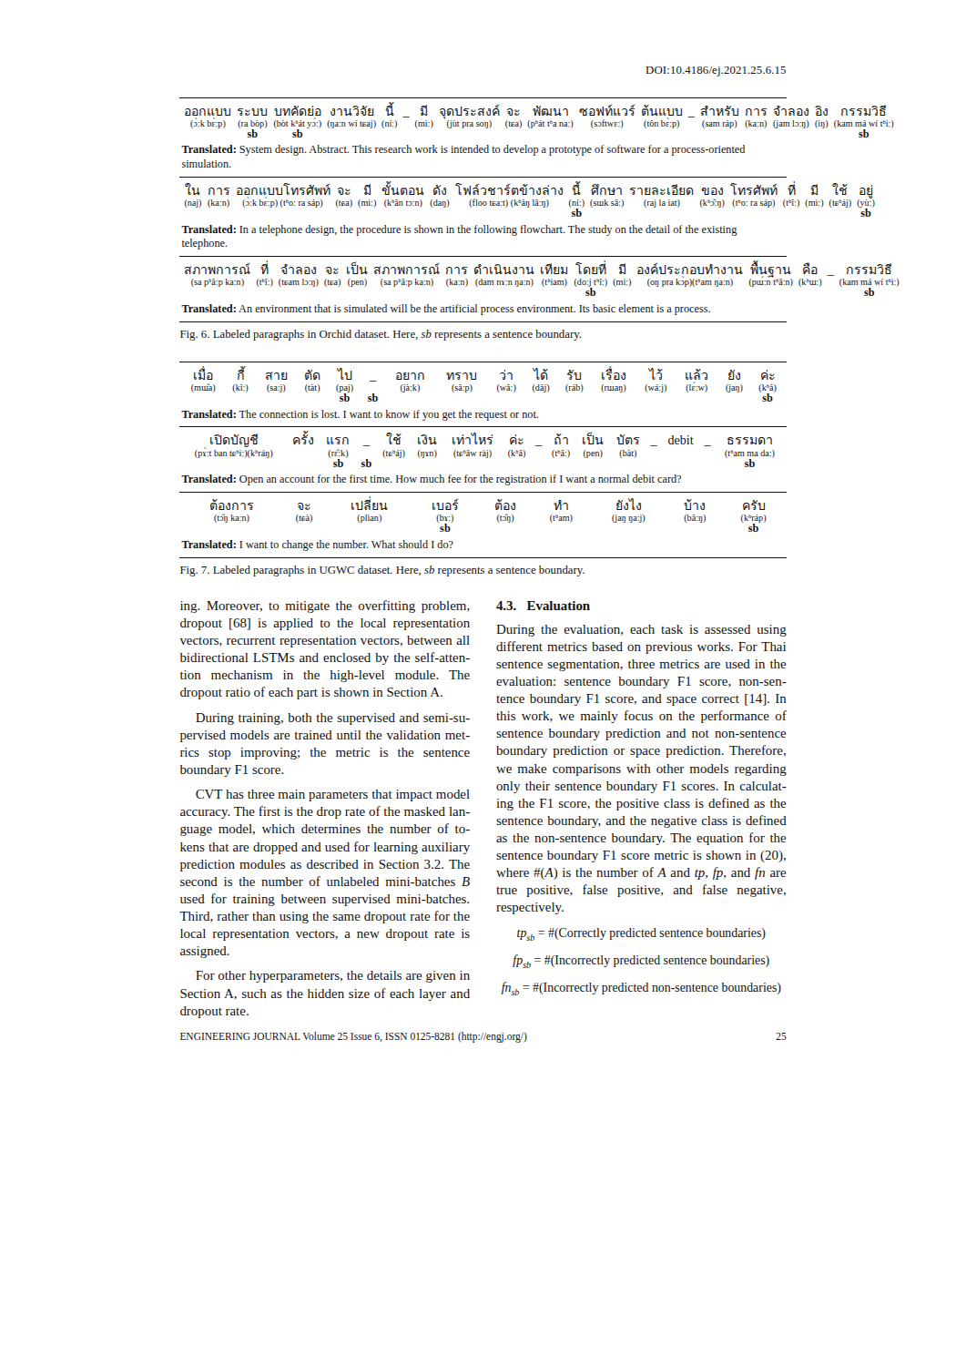DOI:10.4186/ej.2021.25.6.15
| ออกแบบ | ระบบ | บทคัดย่อ | งานวิจัย | นี้ | _ | มี | จุดประสงค์ | จะ | พัฒนา | ซอฟท์แวร์ | ต้นแบบ | _ | สำหรับ | การ | จำลอง | อิง | กรรมวิธี |
| (ɔ̀ːk bɛ̀ːp) | (ra bòp) | (bòt kʰát yɔ́ː) | (ŋaːn wí tɕaj) | (níː) | | (miː) | (jùt pra soŋ) | (tɕa) | (pʰát tʰa naː) | (sɔftwɛː) | (tôn bɛ̀ːp) | | (sam ráp) | (kaːn) | (jam lɔːŋ) | (iŋ) | (kam má wí tʰiː) |
| | sb | sb | | | | | | | | | | | | | | | sb |
Translated: System design. Abstract. This research work is intended to develop a prototype of software for a process-oriented simulation.
| ใน | การ | ออกแบบโทรศัพท์ | จะ | มี | ขั้นตอน | ดัง | โฟล์วชาร์ตข้างล่าง | นี้ | ศึกษา | รายละเอียด | ของ | โทรศัพท์ | ที่ | มี | ใช้ | อยู่ |
| (naj) | (kaːn) | (ɔ̀ːk bɛ̀ːp) (tʰoː ra sáp) | (tɕa) | (miː) | (kʰân tɔːn) | (daŋ) | (floo tɕaːt) (kʰâŋ lâːŋ) | (níː) | (sɯk sǎː) | (raj la ìat) | (kʰɔ̌ːŋ) | (tʰoː ra sáp) | (tʰîː) | (miː) | (tɕʰáj) | (yùː) |
| | | | | | | | | sb | | | | | | | | sb |
Translated: In a telephone design, the procedure is shown in the following flowchart. The study on the detail of the existing telephone.
| สภาพการณ์ | ที่ | จำลอง | จะ | เป็น | สภาพการณ์ | การ | ดำเนินงาน | เทียม | โดยที่ | มี | องค์ประกอบทำงาน | พื้นฐาน | คือ | _ | กรรมวิธี |
| (sa pʰâːp kaːn) | (tʰîː) | (tɕam lɔːŋ) | (tɕa) | (pen) | (sa pʰâːp kaːn) | (kaːn) | (dam nɤːn ŋaːn) | (tʰiam) | (doːj tʰîː) | (miː) | (oŋ pra kɔ̀p)(tʰam ŋaːn) | (pɯ́ːn tʰǎːn) | (kʰɯː) | | (kam má wí tʰiː) |
| | | | | | | | | | sb | | | | | | sb |
Translated: An environment that is simulated will be the artificial process environment. Its basic element is a process.
Fig. 6. Labeled paragraphs in Orchid dataset. Here, sb represents a sentence boundary.
| เมื่อ | กี้ | สาย | ตัด | ไป | _ | อยาก | ทราบ | ว่า | ได้ | รับ | เรื่อง | ไว้ | แล้ว | ยัง | ค่ะ |
| (mɯ̂a) | (kîː) | (saːj) | (tàt) | (paj) | | (jàːk) | (sâːp) | (wâː) | (dâj) | (ráb) | (rɯaŋ) | (wáːj) | (lɛ́ːw) | (jaŋ) | (kʰâ) |
| | | | | sb | sb | | | | | | | | | | sb |
Translated: The connection is lost. I want to know if you get the request or not.
| เปิดบัญชี | ครั้ง | แรก | _ | ใช้ | เงิน | เท่าไหร่ | ค่ะ | _ | ถ้า | เป็น | บัตร | _ | debit | _ | ธรรมดา |
| (pɤ̀ːt ban tɕʰiː)(kʰráŋ) | | (rɛ̂ːk) | | (tɕʰáj) | (ŋɤn) | (tɕʰâw ràj) | (kʰâ) | | (tʰâː) | (pen) | (bàt) | | | | (tʰam ma daː) |
| | | sb | sb | | | | | | | | | | | | sb |
Translated: Open an account for the first time. How much fee for the registration if I want a normal debit card?
| ต้องการ | จะ | เปลี่ยน | เบอร์ | ต้อง | ทำ | ยังไง | บ้าง | ครับ |
| (tɔ̂ŋ kaːn) | (tɕà) | (plìan) | (bɤː) | (tɔ̂ŋ) | (tʰam) | (jaŋ ŋaːj) | (bâːŋ) | (kʰráp) |
| | | | sb | | | | | sb |
Translated: I want to change the number. What should I do?
Fig. 7. Labeled paragraphs in UGWC dataset. Here, sb represents a sentence boundary.
ing. Moreover, to mitigate the overfitting problem, dropout [68] is applied to the local representation vectors, recurrent representation vectors, between all bidirectional LSTMs and enclosed by the self-attention mechanism in the high-level module. The dropout ratio of each part is shown in Section A.
During training, both the supervised and semi-supervised models are trained until the validation metrics stop improving; the metric is the sentence boundary F1 score.
CVT has three main parameters that impact model accuracy. The first is the drop rate of the masked language model, which determines the number of tokens that are dropped and used for learning auxiliary prediction modules as described in Section 3.2. The second is the number of unlabeled mini-batches B used for training between supervised mini-batches. Third, rather than using the same dropout rate for the local representation vectors, a new dropout rate is assigned.
For other hyperparameters, the details are given in Section A, such as the hidden size of each layer and dropout rate.
4.3. Evaluation
During the evaluation, each task is assessed using different metrics based on previous works. For Thai sentence segmentation, three metrics are used in the evaluation: sentence boundary F1 score, non-sentence boundary F1 score, and space correct [14]. In this work, we mainly focus on the performance of sentence boundary prediction and not non-sentence boundary prediction or space prediction. Therefore, we make comparisons with other models regarding only their sentence boundary F1 scores. In calculating the F1 score, the positive class is defined as the sentence boundary, and the negative class is defined as the non-sentence boundary. The equation for the sentence boundary F1 score metric is shown in (20), where #(A) is the number of A and tp, fp, and fn are true positive, false positive, and false negative, respectively.
tpsb = #(Correctly predicted sentence boundaries)
fpsb = #(Incorrectly predicted sentence boundaries)
fnsb = #(Incorrectly predicted non-sentence boundaries)
ENGINEERING JOURNAL Volume 25 Issue 6, ISSN 0125-8281 (http://engj.org/)
25